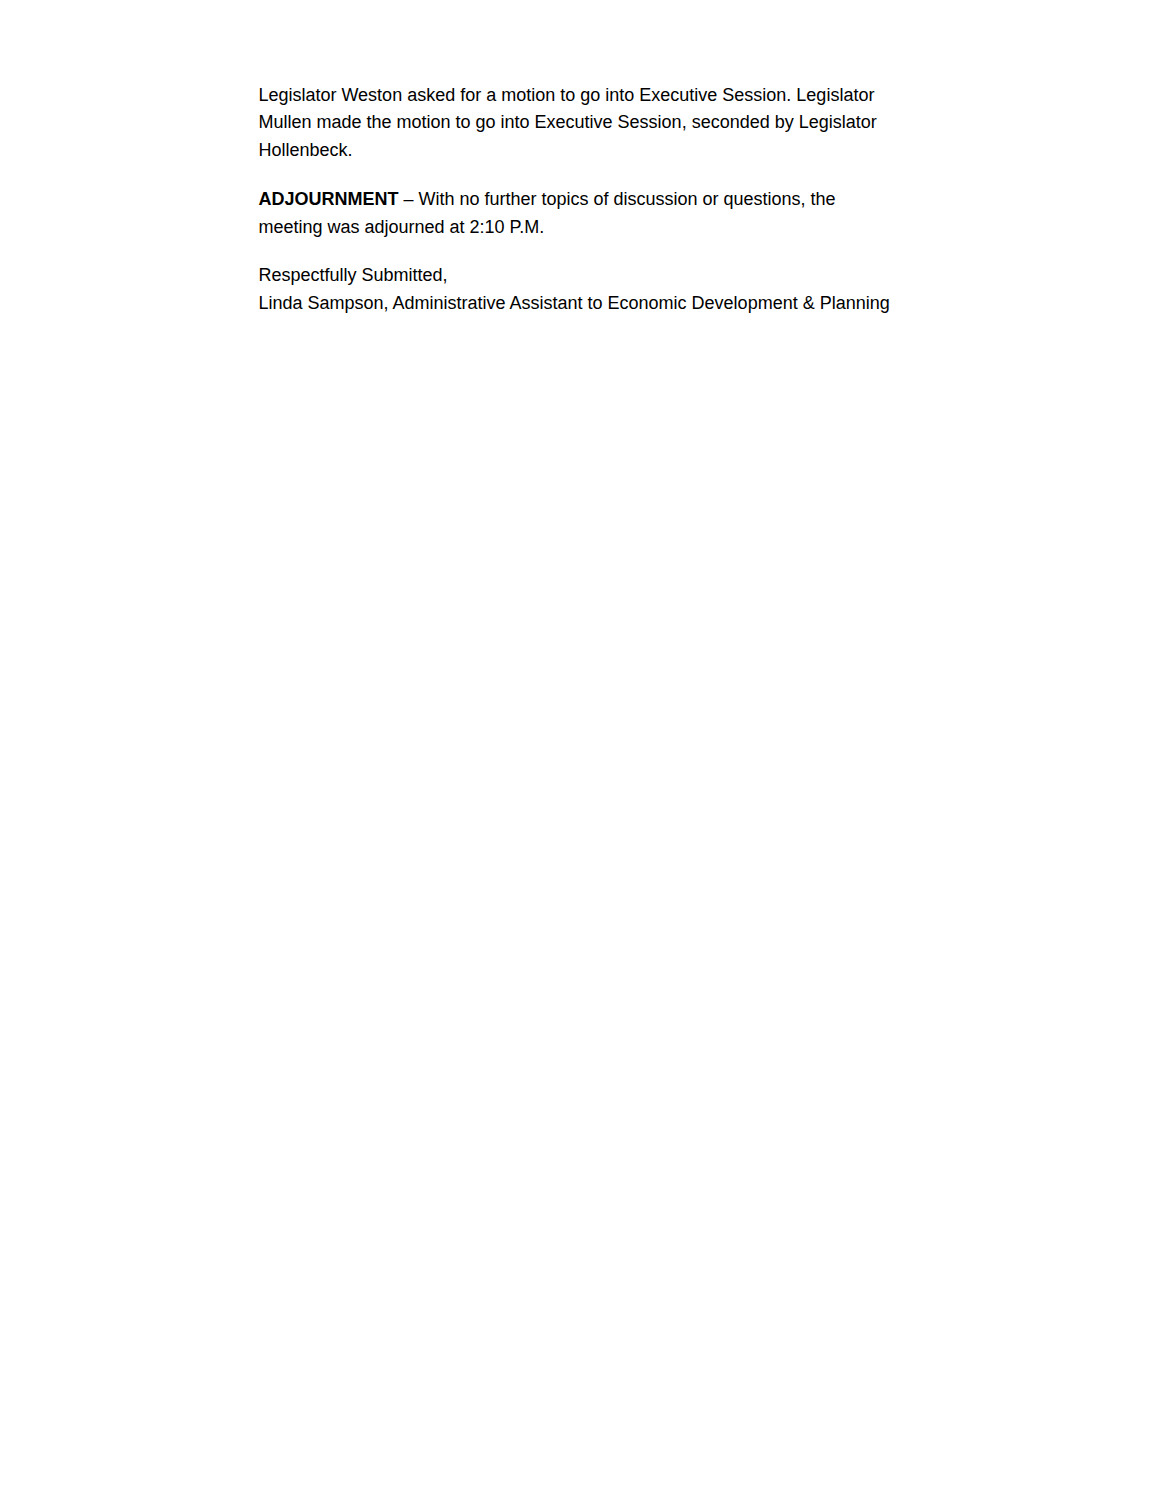Legislator Weston asked for a motion to go into Executive Session. Legislator Mullen made the motion to go into Executive Session, seconded by Legislator Hollenbeck.
ADJOURNMENT – With no further topics of discussion or questions, the meeting was adjourned at 2:10 P.M.
Respectfully Submitted,
Linda Sampson, Administrative Assistant to Economic Development & Planning